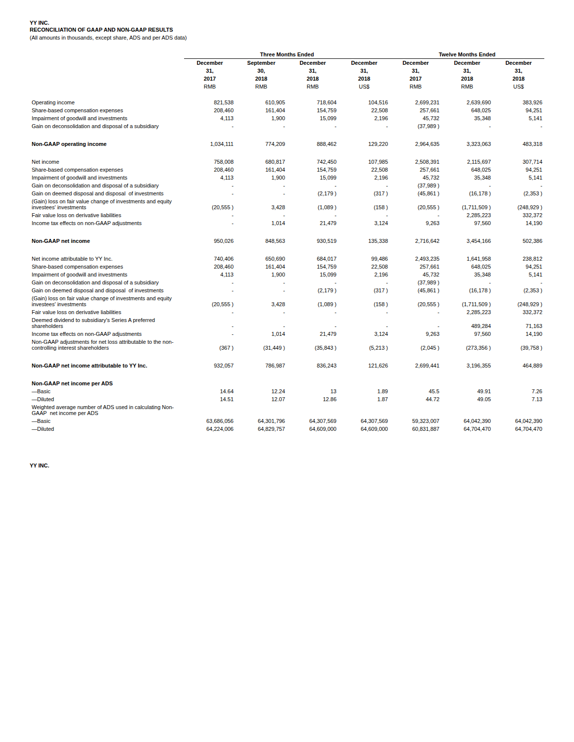YY INC.
RECONCILIATION OF GAAP AND NON-GAAP RESULTS
(All amounts in thousands, except share, ADS and per ADS data)
| | Three Months Ended | Twelve Months Ended |
| --- | --- | --- |
| | December | September | December | December | December | December | December |
| | 31, | 30, | 31, | 31, | 31, | 31, | 31, |
| | 2017 | 2018 | 2018 | 2018 | 2017 | 2018 | 2018 |
| | RMB | RMB | RMB | US$ | RMB | RMB | US$ |
| Operating income | 821,538 | 610,905 | 718,604 | 104,516 | 2,699,231 | 2,639,690 | 383,926 |
| Share-based compensation expenses | 208,460 | 161,404 | 154,759 | 22,508 | 257,661 | 648,025 | 94,251 |
| Impairment of goodwill and investments | 4,113 | 1,900 | 15,099 | 2,196 | 45,732 | 35,348 | 5,141 |
| Gain on deconsolidation and disposal of a subsidiary | - | - | - | - | (37,989 ) | - | - |
| Non-GAAP operating income | 1,034,111 | 774,209 | 888,462 | 129,220 | 2,964,635 | 3,323,063 | 483,318 |
| Net income | 758,008 | 680,817 | 742,450 | 107,985 | 2,508,391 | 2,115,697 | 307,714 |
| Share-based compensation expenses | 208,460 | 161,404 | 154,759 | 22,508 | 257,661 | 648,025 | 94,251 |
| Impairment of goodwill and investments | 4,113 | 1,900 | 15,099 | 2,196 | 45,732 | 35,348 | 5,141 |
| Gain on deconsolidation and disposal of a subsidiary | - | - | - | - | (37,989 ) | - | - |
| Gain on deemed disposal and disposal of investments | - | - | (2,179 ) | (317 ) | (45,861 ) | (16,178 ) | (2,353 ) |
| (Gain) loss on fair value change of investments and equity investees' investments | (20,555 ) | 3,428 | (1,089 ) | (158 ) | (20,555 ) | (1,711,509 ) | (248,929 ) |
| Fair value loss on derivative liabilities | - | - | - | - | - | 2,285,223 | 332,372 |
| Income tax effects on non-GAAP adjustments | - | 1,014 | 21,479 | 3,124 | 9,263 | 97,560 | 14,190 |
| Non-GAAP net income | 950,026 | 848,563 | 930,519 | 135,338 | 2,716,642 | 3,454,166 | 502,386 |
| Net income attributable to YY Inc. | 740,406 | 650,690 | 684,017 | 99,486 | 2,493,235 | 1,641,958 | 238,812 |
| Share-based compensation expenses | 208,460 | 161,404 | 154,759 | 22,508 | 257,661 | 648,025 | 94,251 |
| Impairment of goodwill and investments | 4,113 | 1,900 | 15,099 | 2,196 | 45,732 | 35,348 | 5,141 |
| Gain on deconsolidation and disposal of a subsidiary | - | - | - | - | (37,989 ) | - | - |
| Gain on deemed disposal and disposal of investments | - | - | (2,179 ) | (317 ) | (45,861 ) | (16,178 ) | (2,353 ) |
| (Gain) loss on fair value change of investments and equity investees' investments | (20,555 ) | 3,428 | (1,089 ) | (158 ) | (20,555 ) | (1,711,509 ) | (248,929 ) |
| Fair value loss on derivative liabilities | - | - | - | - | - | 2,285,223 | 332,372 |
| Deemed dividend to subsidiary's Series A preferred shareholders | - | - | - | - | - | 489,284 | 71,163 |
| Income tax effects on non-GAAP adjustments | - | 1,014 | 21,479 | 3,124 | 9,263 | 97,560 | 14,190 |
| Non-GAAP adjustments for net loss attributable to the non-controlling interest shareholders | (367 ) | (31,449 ) | (35,843 ) | (5,213 ) | (2,045 ) | (273,356 ) | (39,758 ) |
| Non-GAAP net income attributable to YY Inc. | 932,057 | 786,987 | 836,243 | 121,626 | 2,699,441 | 3,196,355 | 464,889 |
| Non-GAAP net income per ADS | | | | | | | |
| —Basic | 14.64 | 12.24 | 13 | 1.89 | 45.5 | 49.91 | 7.26 |
| —Diluted | 14.51 | 12.07 | 12.86 | 1.87 | 44.72 | 49.05 | 7.13 |
| Weighted average number of ADS used in calculating Non-GAAP net income per ADS | | | | | | | |
| —Basic | 63,686,056 | 64,301,796 | 64,307,569 | 64,307,569 | 59,323,007 | 64,042,390 | 64,042,390 |
| —Diluted | 64,224,006 | 64,829,757 | 64,609,000 | 64,609,000 | 60,831,887 | 64,704,470 | 64,704,470 |
YY INC.